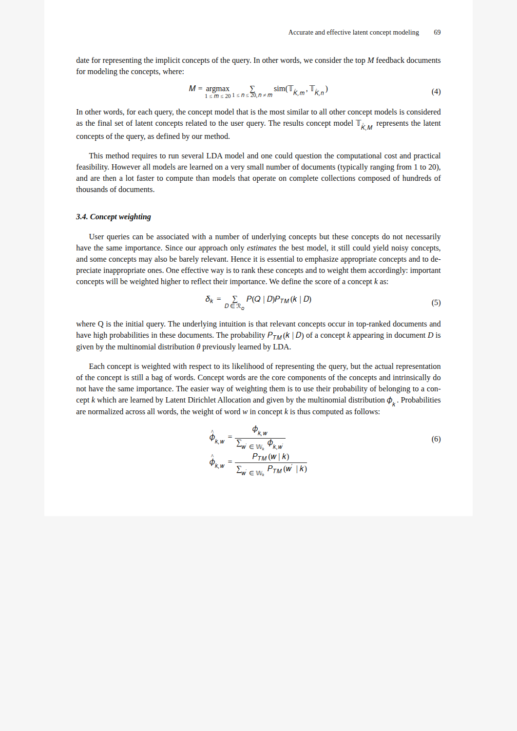Accurate and effective latent concept modeling69
date for representing the implicit concepts of the query. In other words, we consider the top M feedback documents for modeling the concepts, where:
M = argmax 1≤m≤20 ∑ 1≤n≤20,n≠m sim ( 𝕋K^,m , 𝕋K^,n )
(4)
In other words, for each query, the concept model that is the most similar to all other concept models is considered as the final set of latent concepts related to the user query. The results concept model 𝕋K^,M represents the latent concepts of the query, as defined by our method.
This method requires to run several LDA model and one could question the computational cost and practical feasibility. However all models are learned on a very small number of documents (typically ranging from 1 to 20), and are then a lot faster to compute than models that operate on complete collections composed of hundreds of thousands of documents.
3.4. Concept weighting
User queries can be associated with a number of underlying concepts but these concepts do not necessarily have the same importance. Since our approach only estimates the best model, it still could yield noisy concepts, and some concepts may also be barely relevant. Hence it is essential to emphasize appropriate concepts and to depreciate inappropriate ones. One effective way is to rank these concepts and to weight them accordingly: important concepts will be weighted higher to reflect their importance. We define the score of a concept k as:
δk = ∑ D∈ℛQ P(Q|D) PTM (k|D)
(5)
where Q is the initial query. The underlying intuition is that relevant concepts occur in top-ranked documents and have high probabilities in these documents. The probability PTM(k|D) of a concept k appearing in document D is given by the multinomial distribution θ previously learned by LDA.
Each concept is weighted with respect to its likelihood of representing the query, but the actual representation of the concept is still a bag of words. Concept words are the core components of the concepts and intrinsically do not have the same importance. The easier way of weighting them is to use their probability of belonging to a concept k which are learned by Latent Dirichlet Allocation and given by the multinomial distribution ϕk. Probabilities are normalized across all words, the weight of word w in concept k is thus computed as follows:
ϕ^k,w = ϕk,w ∑ w′∈𝕎k ϕk,w′ ϕ^k,w = PTM (w|k) ∑ w′∈𝕎k PTM (w′|k)
(6)